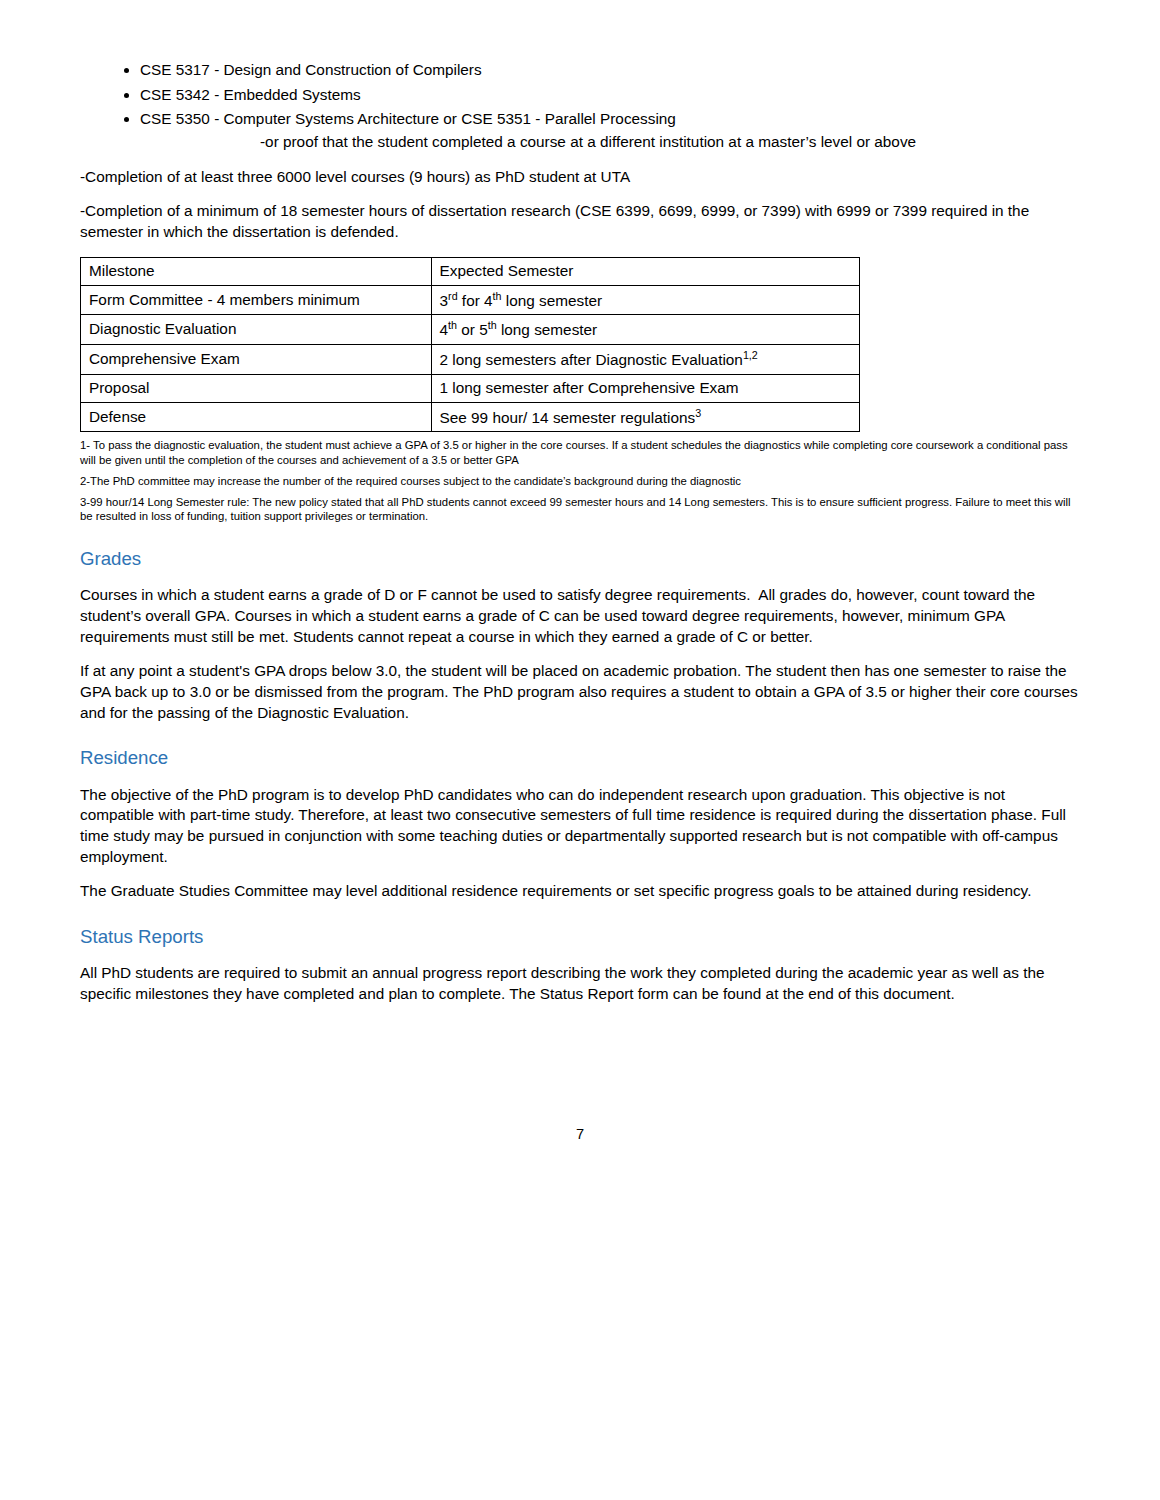CSE 5317 - Design and Construction of Compilers
CSE 5342 - Embedded Systems
CSE 5350 - Computer Systems Architecture or CSE 5351 - Parallel Processing
-or proof that the student completed a course at a different institution at a master’s level or above
-Completion of at least three 6000 level courses (9 hours) as PhD student at UTA
-Completion of a minimum of 18 semester hours of dissertation research (CSE 6399, 6699, 6999, or 7399) with 6999 or 7399 required in the semester in which the dissertation is defended.
| Milestone | Expected Semester |
| Form Committee - 4 members minimum | 3 rd for 4 th long semester |
| Diagnostic Evaluation | 4 th or 5 th long semester |
| Comprehensive Exam | 2 long semesters after Diagnostic Evaluation 1,2 |
| Proposal | 1 long semester after Comprehensive Exam |
| Defense | See 99 hour/ 14 semester regulations 3 |
1- To pass the diagnostic evaluation, the student must achieve a GPA of 3.5 or higher in the core courses. If a student schedules the diagnostics while completing core coursework a conditional pass will be given until the completion of the courses and achievement of a 3.5 or better GPA
2-The PhD committee may increase the number of the required courses subject to the candidate’s background during the diagnostic
3-99 hour/14 Long Semester rule: The new policy stated that all PhD students cannot exceed 99 semester hours and 14 Long semesters. This is to ensure sufficient progress. Failure to meet this will be resulted in loss of funding, tuition support privileges or termination.
Grades
Courses in which a student earns a grade of D or F cannot be used to satisfy degree requirements. All grades do, however, count toward the student’s overall GPA. Courses in which a student earns a grade of C can be used toward degree requirements, however, minimum GPA requirements must still be met. Students cannot repeat a course in which they earned a grade of C or better.
If at any point a student's GPA drops below 3.0, the student will be placed on academic probation. The student then has one semester to raise the GPA back up to 3.0 or be dismissed from the program. The PhD program also requires a student to obtain a GPA of 3.5 or higher their core courses and for the passing of the Diagnostic Evaluation.
Residence
The objective of the PhD program is to develop PhD candidates who can do independent research upon graduation. This objective is not compatible with part-time study. Therefore, at least two consecutive semesters of full time residence is required during the dissertation phase. Full time study may be pursued in conjunction with some teaching duties or departmentally supported research but is not compatible with off-campus employment.
The Graduate Studies Committee may level additional residence requirements or set specific progress goals to be attained during residency.
Status Reports
All PhD students are required to submit an annual progress report describing the work they completed during the academic year as well as the specific milestones they have completed and plan to complete. The Status Report form can be found at the end of this document.
7